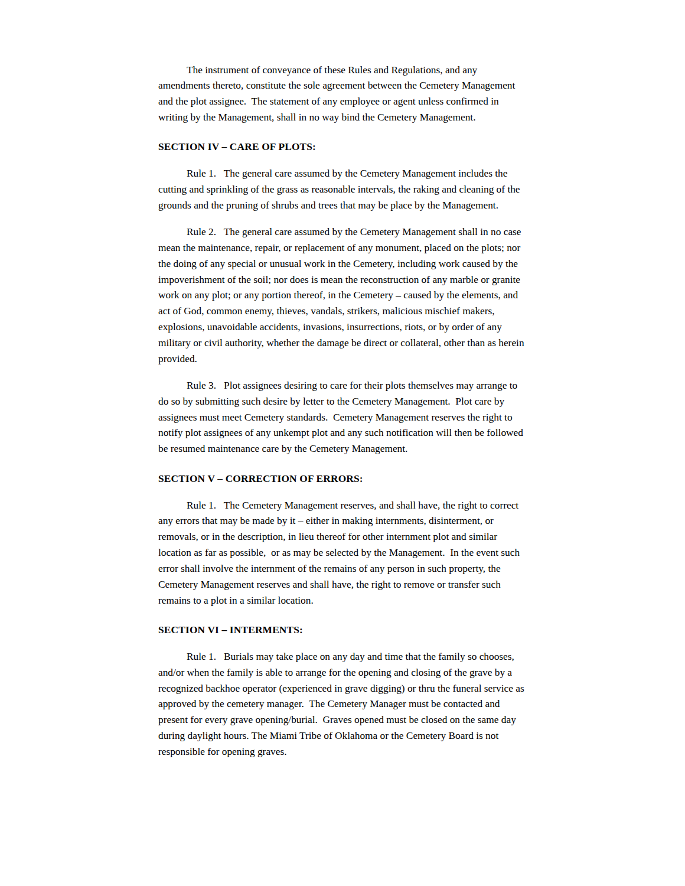The instrument of conveyance of these Rules and Regulations, and any amendments thereto, constitute the sole agreement between the Cemetery Management and the plot assignee. The statement of any employee or agent unless confirmed in writing by the Management, shall in no way bind the Cemetery Management.
SECTION IV – CARE OF PLOTS:
Rule 1. The general care assumed by the Cemetery Management includes the cutting and sprinkling of the grass as reasonable intervals, the raking and cleaning of the grounds and the pruning of shrubs and trees that may be place by the Management.
Rule 2. The general care assumed by the Cemetery Management shall in no case mean the maintenance, repair, or replacement of any monument, placed on the plots; nor the doing of any special or unusual work in the Cemetery, including work caused by the impoverishment of the soil; nor does is mean the reconstruction of any marble or granite work on any plot; or any portion thereof, in the Cemetery – caused by the elements, and act of God, common enemy, thieves, vandals, strikers, malicious mischief makers, explosions, unavoidable accidents, invasions, insurrections, riots, or by order of any military or civil authority, whether the damage be direct or collateral, other than as herein provided.
Rule 3. Plot assignees desiring to care for their plots themselves may arrange to do so by submitting such desire by letter to the Cemetery Management. Plot care by assignees must meet Cemetery standards. Cemetery Management reserves the right to notify plot assignees of any unkempt plot and any such notification will then be followed be resumed maintenance care by the Cemetery Management.
SECTION V – CORRECTION OF ERRORS:
Rule 1. The Cemetery Management reserves, and shall have, the right to correct any errors that may be made by it – either in making internments, disinterment, or removals, or in the description, in lieu thereof for other internment plot and similar location as far as possible, or as may be selected by the Management. In the event such error shall involve the internment of the remains of any person in such property, the Cemetery Management reserves and shall have, the right to remove or transfer such remains to a plot in a similar location.
SECTION VI – INTERMENTS:
Rule 1. Burials may take place on any day and time that the family so chooses, and/or when the family is able to arrange for the opening and closing of the grave by a recognized backhoe operator (experienced in grave digging) or thru the funeral service as approved by the cemetery manager. The Cemetery Manager must be contacted and present for every grave opening/burial. Graves opened must be closed on the same day during daylight hours. The Miami Tribe of Oklahoma or the Cemetery Board is not responsible for opening graves.